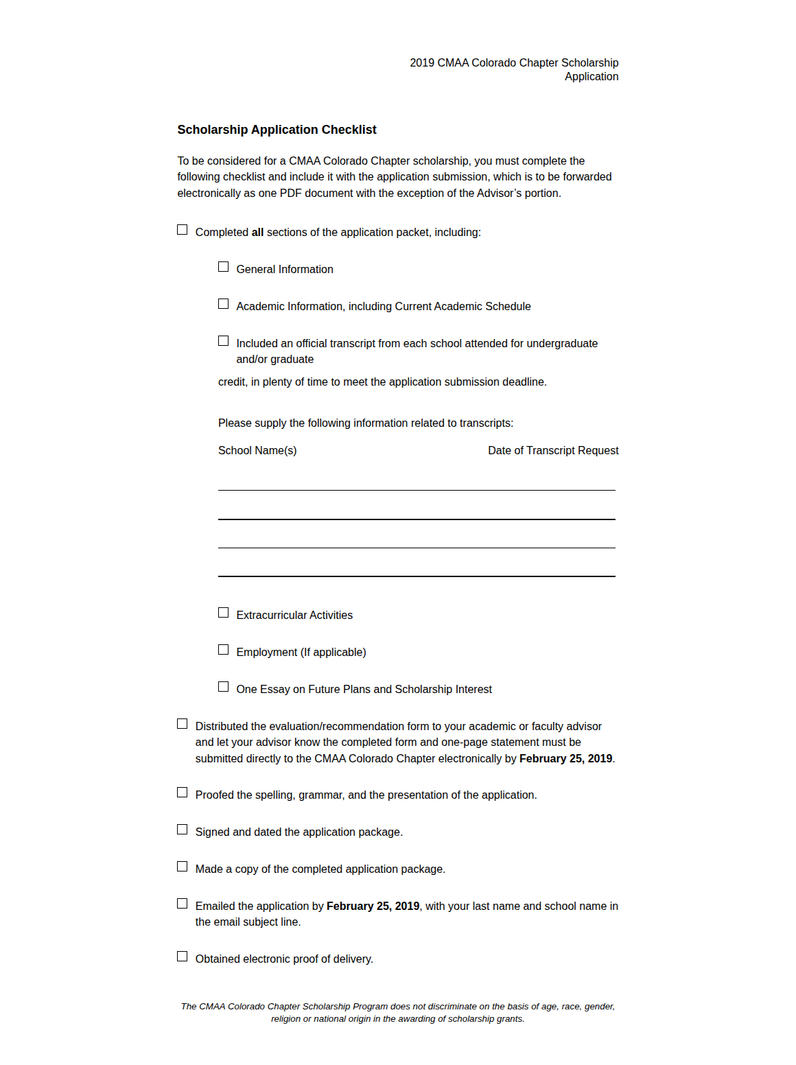2019 CMAA Colorado Chapter Scholarship Application
Scholarship Application Checklist
To be considered for a CMAA Colorado Chapter scholarship, you must complete the following checklist and include it with the application submission, which is to be forwarded electronically as one PDF document with the exception of the Advisor’s portion.
Completed all sections of the application packet, including:
General Information
Academic Information, including Current Academic Schedule
Included an official transcript from each school attended for undergraduate and/or graduate
credit, in plenty of time to meet the application submission deadline.
Please supply the following information related to transcripts:
School Name(s) Date of Transcript Request
Extracurricular Activities
Employment (If applicable)
One Essay on Future Plans and Scholarship Interest
Distributed the evaluation/recommendation form to your academic or faculty advisor and let your advisor know the completed form and one-page statement must be submitted directly to the CMAA Colorado Chapter electronically by February 25, 2019.
Proofed the spelling, grammar, and the presentation of the application.
Signed and dated the application package.
Made a copy of the completed application package.
Emailed the application by February 25, 2019, with your last name and school name in the email subject line.
Obtained electronic proof of delivery.
The CMAA Colorado Chapter Scholarship Program does not discriminate on the basis of age, race, gender, religion or national origin in the awarding of scholarship grants.